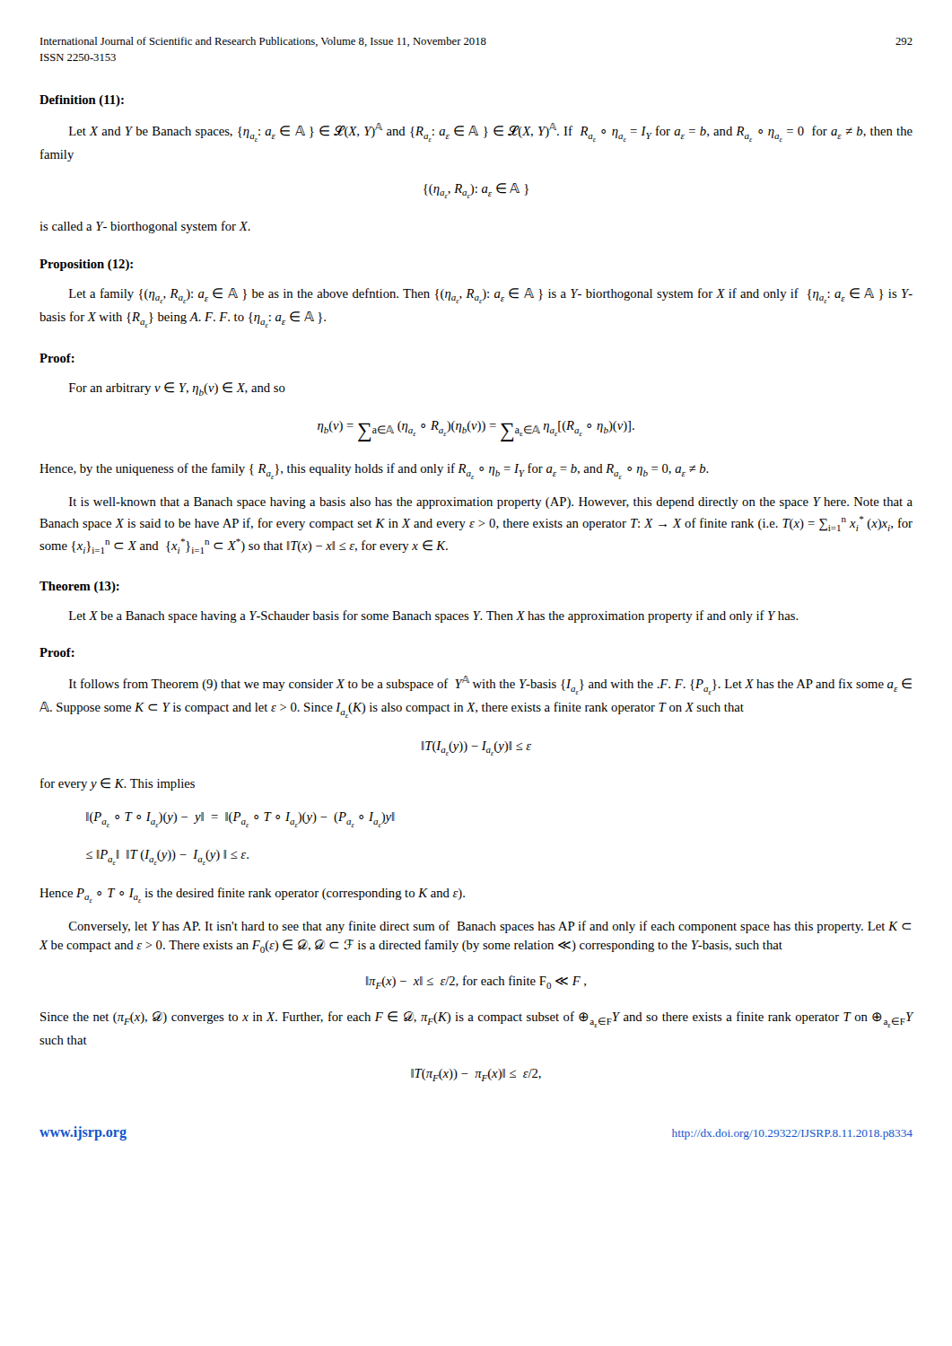International Journal of Scientific and Research Publications, Volume 8, Issue 11, November 2018
ISSN 2250-3153
292
Definition (11):
Let X and Y be Banach spaces, {ηaε: aε ∈ 𝔸 } ∈ 𝓛(X, Y)𝔸 and {Raε: aε ∈ 𝔸 } ∈ 𝓛(X, Y)𝔸. If Raε ∘ ηaε = IY for aε = b, and Raε ∘ ηaε = 0 for aε ≠ b, then the family
{(ηaε, Raε): aε ∈ 𝔸 }
is called a Y- biorthogonal system for X.
Proposition (12):
Let a family {(ηaε, Raε): aε ∈ 𝔸 } be as in the above defntion. Then {(ηaε, Raε): aε ∈ 𝔸 } is a Y- biorthogonal system for X if and only if {ηaε: aε ∈ 𝔸 } is Y-basis for X with {Raε} being A. F. F. to {ηaε: aε ∈ 𝔸 }.
Proof:
For an arbitrary ν ∈ Y, ηb(ν) ∈ X, and so
ηb(ν) = ∑a∈𝔸 (ηaε ∘ Raε)(ηb(ν)) = ∑aε∈𝔸 ηaε[(Raε ∘ ηb)(ν)].
Hence, by the uniqueness of the family { Raε}, this equality holds if and only if Raε ∘ ηb = IY for aε = b, and Raε ∘ ηb = 0, aε ≠ b.
It is well-known that a Banach space having a basis also has the approximation property (AP). However, this depend directly on the space Y here. Note that a Banach space X is said to be have AP if, for every compact set K in X and every ε > 0, there exists an operator T: X → X of finite rank (i.e. T(x) = ∑i=1 n xi* (x)xi, for some {xi}i=1 n ⊂ X and {xi*}i=1 n ⊂ X*) so that ‖T(x) − x‖ ≤ ε, for every x ∈ K.
Theorem (13):
Let X be a Banach space having a Y-Schauder basis for some Banach spaces Y. Then X has the approximation property if and only if Y has.
Proof:
It follows from Theorem (9) that we may consider X to be a subspace of Y𝔸 with the Y-basis {Iaε} and with the .F. F. {Paε}. Let X has the AP and fix some aε ∈ 𝔸. Suppose some K ⊂ Y is compact and let ε > 0. Since Iaε(K) is also compact in X, there exists a finite rank operator T on X such that
‖T(Iaε(y)) − Iaε(y)‖ ≤ ε
for every y ∈ K. This implies
‖(Paε ∘ T ∘ Iaε)(y) − y‖ = ‖(Paε ∘ T ∘ Iaε)(y) − (Paε ∘ Iaε)y‖
≤ ‖Paε‖ ‖T (Iaε(y)) − Iaε(y) ‖ ≤ ε.
Hence Paε ∘ T ∘ Iaε is the desired finite rank operator (corresponding to K and ε).
Conversely, let Y has AP. It isn't hard to see that any finite direct sum of Banach spaces has AP if and only if each component space has this property. Let K ⊂ X be compact and ε > 0. There exists an F 0(ε) ∈ 𝒟, 𝒟 ⊂ ℱ is a directed family (by some relation ≪) corresponding to the Y-basis, such that
‖πF(x) − x‖ ≤ ε/2, for each finite F0 ≪ F ,
Since the net (πF(x), 𝒟) converges to x in X. Further, for each F ∈ 𝒟, πF(K) is a compact subset of ⊕aε∈F Y and so there exists a finite rank operator T on ⊕aε∈F Y such that
‖T(πF(x)) − πF(x)‖ ≤ ε/2,
www.ijsrp.org
http://dx.doi.org/10.29322/IJSRP.8.11.2018.p8334